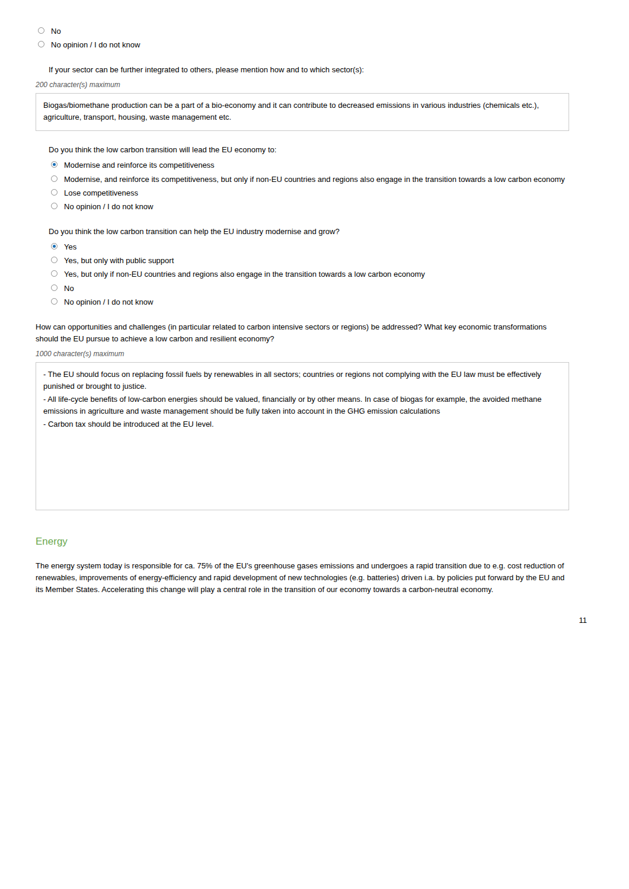No
No opinion / I do not know
If your sector can be further integrated to others, please mention how and to which sector(s):
200 character(s) maximum
Biogas/biomethane production can be a part of a bio-economy and it can contribute to decreased emissions in various industries (chemicals etc.), agriculture, transport, housing, waste management etc.
Do you think the low carbon transition will lead the EU economy to:
Modernise and reinforce its competitiveness
Modernise, and reinforce its competitiveness, but only if non-EU countries and regions also engage in the transition towards a low carbon economy
Lose competitiveness
No opinion / I do not know
Do you think the low carbon transition can help the EU industry modernise and grow?
Yes
Yes, but only with public support
Yes, but only if non-EU countries and regions also engage in the transition towards a low carbon economy
No
No opinion / I do not know
How can opportunities and challenges (in particular related to carbon intensive sectors or regions) be addressed? What key economic transformations should the EU pursue to achieve a low carbon and resilient economy?
1000 character(s) maximum
- The EU should focus on replacing fossil fuels by renewables in all sectors; countries or regions not complying with the EU law must be effectively punished or brought to justice.
- All life-cycle benefits of low-carbon energies should be valued, financially or by other means. In case of biogas for example, the avoided methane emissions in agriculture and waste management should be fully taken into account in the GHG emission calculations
- Carbon tax should be introduced at the EU level.
Energy
The energy system today is responsible for ca. 75% of the EU's greenhouse gases emissions and undergoes a rapid transition due to e.g. cost reduction of renewables, improvements of energy-efficiency and rapid development of new technologies (e.g. batteries) driven i.a. by policies put forward by the EU and its Member States. Accelerating this change will play a central role in the transition of our economy towards a carbon-neutral economy.
11